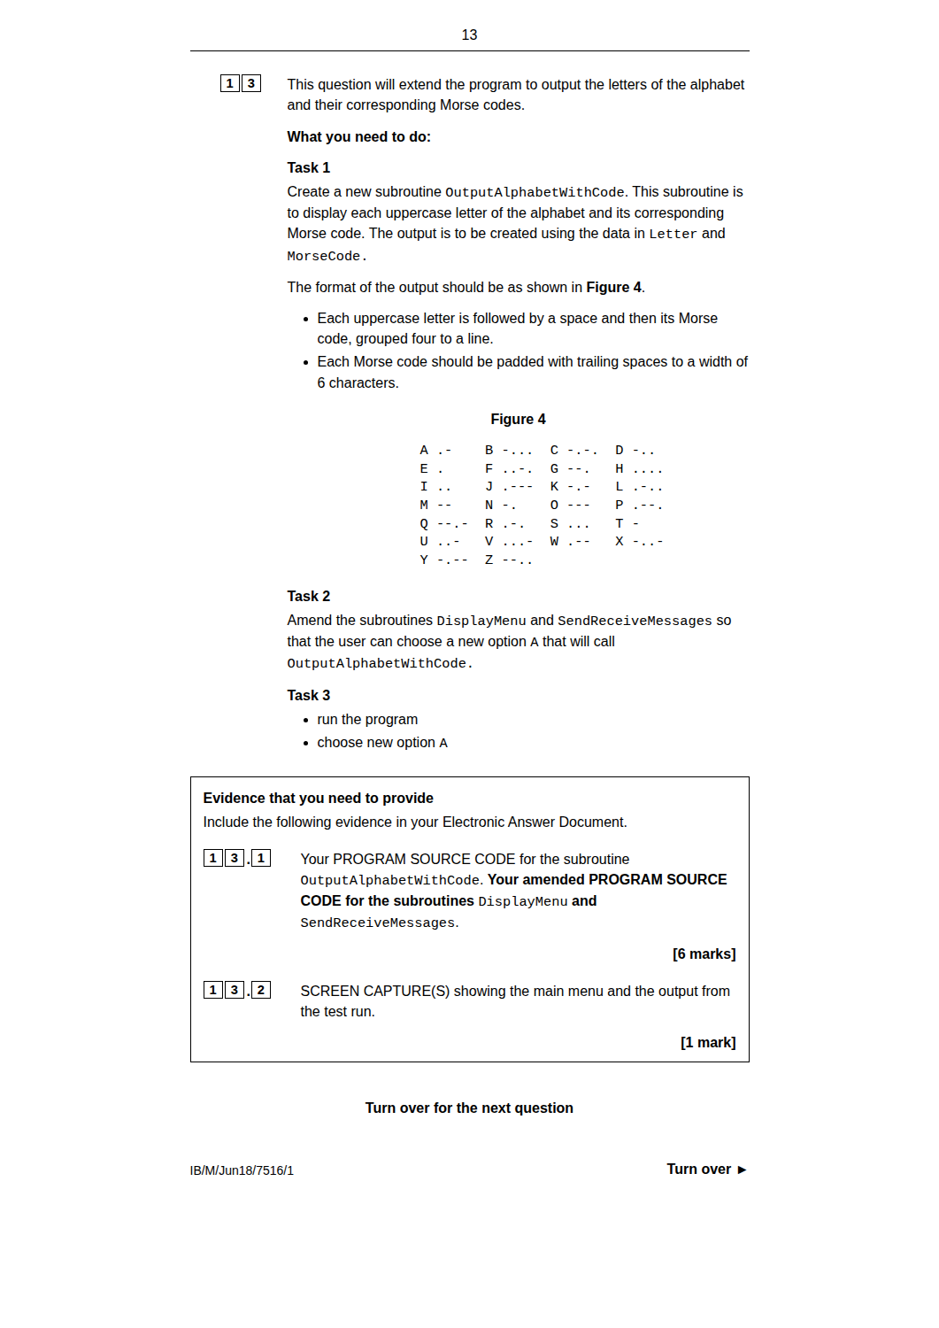13
13
This question will extend the program to output the letters of the alphabet and their corresponding Morse codes.
What you need to do:
Task 1
Create a new subroutine OutputAlphabetWithCode. This subroutine is to display each uppercase letter of the alphabet and its corresponding Morse code. The output is to be created using the data in Letter and MorseCode.
The format of the output should be as shown in Figure 4.
Each uppercase letter is followed by a space and then its Morse code, grouped four to a line.
Each Morse code should be padded with trailing spaces to a width of 6 characters.
Figure 4
A .-    B -...  C -.-.  D -..
E .     F ..-.  G --.   H ....
I ..    J .---  K -.-   L .-..
M --    N -.    O ---   P .--.
Q --.-  R .-.   S ...   T -
U ..-   V ...-  W .--   X -..-
Y -.--  Z --..
Task 2
Amend the subroutines DisplayMenu and SendReceiveMessages so that the user can choose a new option A that will call OutputAlphabetWithCode.
Task 3
run the program
choose new option A
Evidence that you need to provide
Include the following evidence in your Electronic Answer Document.
13. 1
Your PROGRAM SOURCE CODE for the subroutine OutputAlphabetWithCode. Your amended PROGRAM SOURCE CODE for the subroutines DisplayMenu and SendReceiveMessages.
[6 marks]
13. 2
SCREEN CAPTURE(S) showing the main menu and the output from the test run.
[1 mark]
Turn over for the next question
IB/M/Jun18/7516/1
Turn over ►